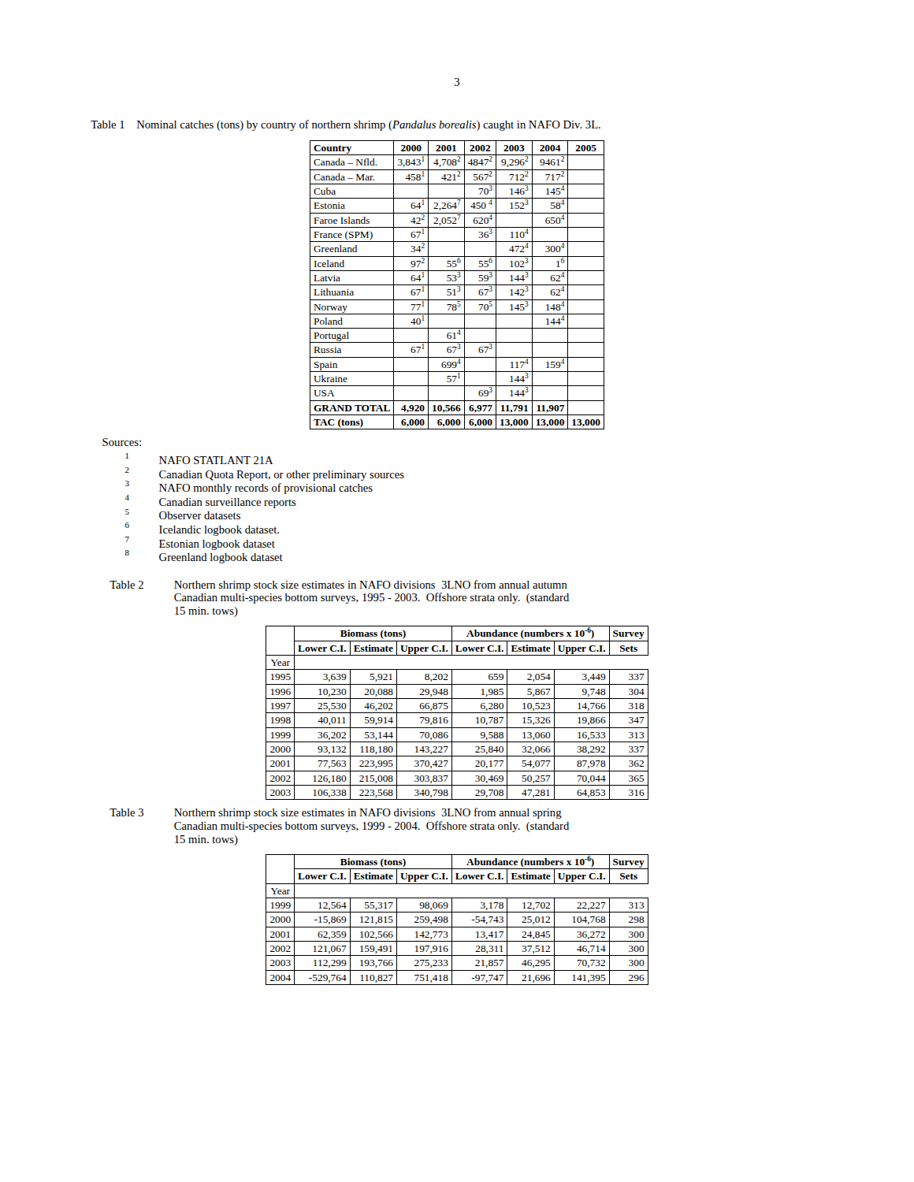3
Table 1 Nominal catches (tons) by country of northern shrimp (Pandalus borealis) caught in NAFO Div. 3L.
| Country | 2000 | 2001 | 2002 | 2003 | 2004 | 2005 |
| --- | --- | --- | --- | --- | --- | --- |
| Canada – Nfld. | 3,843 1 | 4,708 2 | 4847 2 | 9,296 2 | 9461 2 | |
| Canada – Mar. | 458 1 | 421 2 | 567 2 | 712 2 | 717 2 | |
| Cuba | | | 70 3 | 146 3 | 145 4 | |
| Estonia | 64 1 | 2,264 7 | 450 4 | 152 3 | 58 4 | |
| Faroe Islands | 42 2 | 2,052 7 | 620 4 | | 650 4 | |
| France (SPM) | 67 1 | | 36 3 | 110 4 | | |
| Greenland | 34 2 | | | 472 4 | 300 4 | |
| Iceland | 97 2 | 55 6 | 55 6 | 102 3 | 1 6 | |
| Latvia | 64 1 | 53 3 | 59 3 | 144 3 | 62 4 | |
| Lithuania | 67 1 | 51 3 | 67 3 | 142 3 | 62 4 | |
| Norway | 77 1 | 78 5 | 70 5 | 145 3 | 148 4 | |
| Poland | 40 1 | | | | 144 4 | |
| Portugal | | 61 4 | | | | |
| Russia | 67 1 | 67 3 | 67 3 | | | |
| Spain | | 699 4 | | 117 4 | 159 4 | |
| Ukraine | | 57 1 | | 144 3 | | |
| USA | | | 69 3 | 144 3 | | |
| GRAND TOTAL | 4,920 | 10,566 | 6,977 | 11,791 | 11,907 | |
| TAC (tons) | 6,000 | 6,000 | 6,000 | 13,000 | 13,000 | 13,000 |
Sources:
1 NAFO STATLANT 21A
2 Canadian Quota Report, or other preliminary sources
3 NAFO monthly records of provisional catches
4 Canadian surveillance reports
5 Observer datasets
6 Icelandic logbook dataset.
7 Estonian logbook dataset
8 Greenland logbook dataset
Table 2 Northern shrimp stock size estimates in NAFO divisions 3LNO from annual autumn Canadian multi-species bottom surveys, 1995 - 2003. Offshore strata only. (standard 15 min. tows)
| | Biomass (tons) | Abundance (numbers x 10 -6 ) | Survey |
| --- | --- | --- | --- |
| Lower C.I. | Estimate | Upper C.I. | Lower C.I. | Estimate | Upper C.I. | Sets |
| Year | |
| 1995 | 3,639 | 5,921 | 8,202 | 659 | 2,054 | 3,449 | 337 |
| 1996 | 10,230 | 20,088 | 29,948 | 1,985 | 5,867 | 9,748 | 304 |
| 1997 | 25,530 | 46,202 | 66,875 | 6,280 | 10,523 | 14,766 | 318 |
| 1998 | 40,011 | 59,914 | 79,816 | 10,787 | 15,326 | 19,866 | 347 |
| 1999 | 36,202 | 53,144 | 70,086 | 9,588 | 13,060 | 16,533 | 313 |
| 2000 | 93,132 | 118,180 | 143,227 | 25,840 | 32,066 | 38,292 | 337 |
| 2001 | 77,563 | 223,995 | 370,427 | 20,177 | 54,077 | 87,978 | 362 |
| 2002 | 126,180 | 215,008 | 303,837 | 30,469 | 50,257 | 70,044 | 365 |
| 2003 | 106,338 | 223,568 | 340,798 | 29,708 | 47,281 | 64,853 | 316 |
Table 3 Northern shrimp stock size estimates in NAFO divisions 3LNO from annual spring Canadian multi-species bottom surveys, 1999 - 2004. Offshore strata only. (standard 15 min. tows)
| | Biomass (tons) | Abundance (numbers x 10 -6 ) | Survey |
| --- | --- | --- | --- |
| Lower C.I. | Estimate | Upper C.I. | Lower C.I. | Estimate | Upper C.I. | Sets |
| Year | |
| 1999 | 12,564 | 55,317 | 98,069 | 3,178 | 12,702 | 22,227 | 313 |
| 2000 | -15,869 | 121,815 | 259,498 | -54,743 | 25,012 | 104,768 | 298 |
| 2001 | 62,359 | 102,566 | 142,773 | 13,417 | 24,845 | 36,272 | 300 |
| 2002 | 121,067 | 159,491 | 197,916 | 28,311 | 37,512 | 46,714 | 300 |
| 2003 | 112,299 | 193,766 | 275,233 | 21,857 | 46,295 | 70,732 | 300 |
| 2004 | -529,764 | 110,827 | 751,418 | -97,747 | 21,696 | 141,395 | 296 |